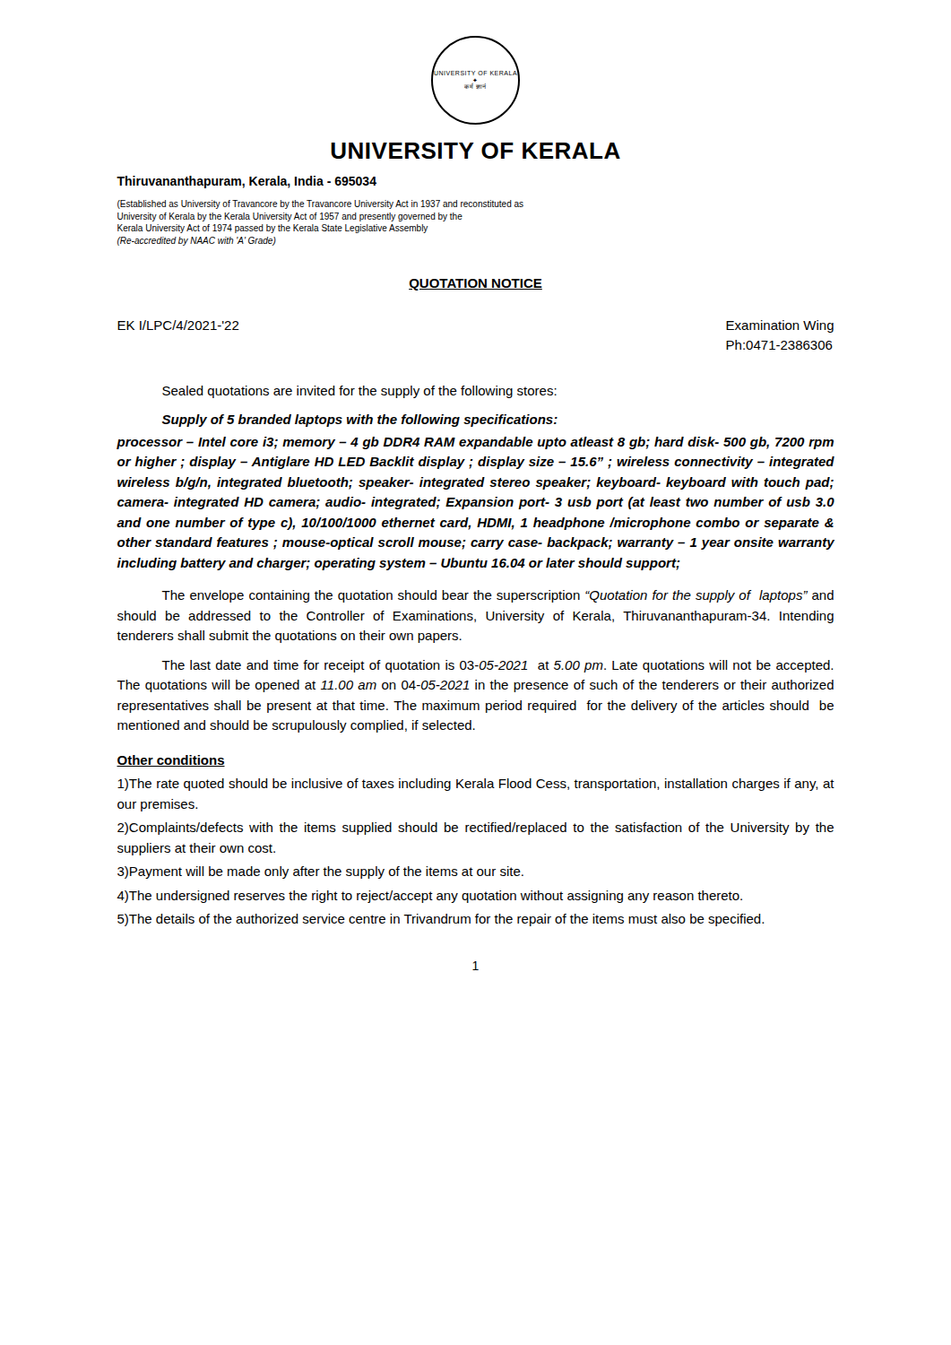UNIVERSITY OF KERALA
✦
कर्म ज्ञानं
UNIVERSITY OF KERALA
Thiruvananthapuram, Kerala, India - 695034
(Established as University of Travancore by the Travancore University Act in 1937 and reconstituted as
University of Kerala by the Kerala University Act of 1957 and presently governed by the
Kerala University Act of 1974 passed by the Kerala State Legislative Assembly
(Re-accredited by NAAC with 'A' Grade)
QUOTATION NOTICE
EK I/LPC/4/2021-'22
Examination Wing
Ph:0471-2386306
Sealed quotations are invited for the supply of the following stores:
Supply of 5 branded laptops with the following specifications:
processor – Intel core i3; memory – 4 gb DDR4 RAM expandable upto atleast 8 gb; hard disk- 500 gb, 7200 rpm or higher ; display – Antiglare HD LED Backlit display ; display size – 15.6” ; wireless connectivity – integrated wireless b/g/n, integrated bluetooth; speaker- integrated stereo speaker; keyboard- keyboard with touch pad; camera- integrated HD camera; audio- integrated; Expansion port- 3 usb port (at least two number of usb 3.0 and one number of type c), 10/100/1000 ethernet card, HDMI, 1 headphone /microphone combo or separate & other standard features ; mouse-optical scroll mouse; carry case- backpack; warranty – 1 year onsite warranty including battery and charger; operating system – Ubuntu 16.04 or later should support;
The envelope containing the quotation should bear the superscription “Quotation for the supply of laptops” and should be addressed to the Controller of Examinations, University of Kerala, Thiruvananthapuram-34. Intending tenderers shall submit the quotations on their own papers.
The last date and time for receipt of quotation is 03-05-2021 at 5.00 pm. Late quotations will not be accepted. The quotations will be opened at 11.00 am on 04-05-2021 in the presence of such of the tenderers or their authorized representatives shall be present at that time. The maximum period required for the delivery of the articles should be mentioned and should be scrupulously complied, if selected.
Other conditions
1)The rate quoted should be inclusive of taxes including Kerala Flood Cess, transportation, installation charges if any, at our premises.
2)Complaints/defects with the items supplied should be rectified/replaced to the satisfaction of the University by the suppliers at their own cost.
3)Payment will be made only after the supply of the items at our site.
4)The undersigned reserves the right to reject/accept any quotation without assigning any reason thereto.
5)The details of the authorized service centre in Trivandrum for the repair of the items must also be specified.
1